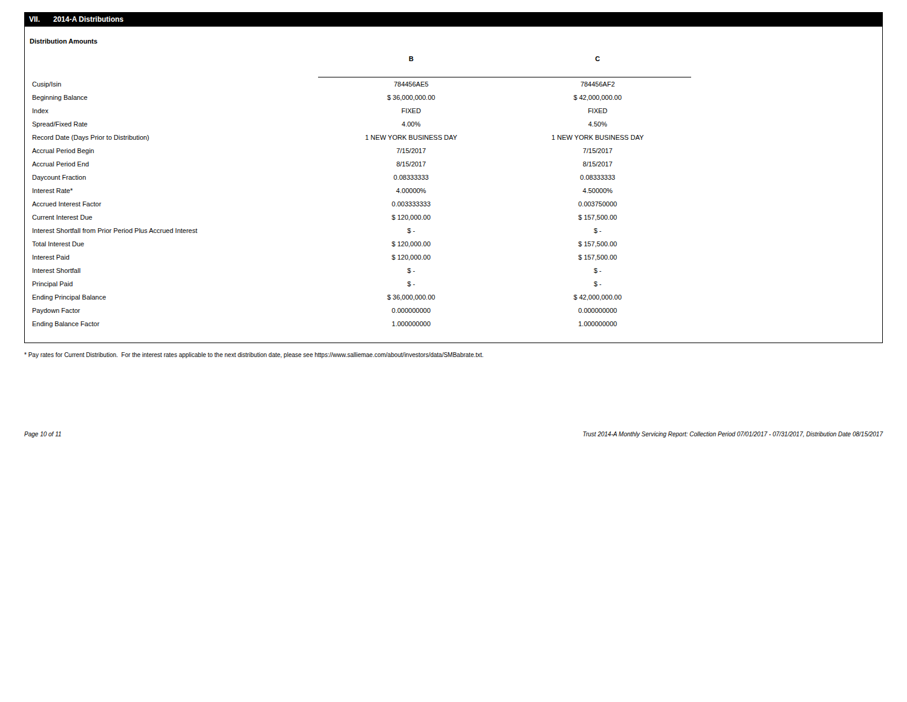VII. 2014-A Distributions
Distribution Amounts
| | B | C | |
| Cusip/Isin | 784456AE5 | 784456AF2 | |
| Beginning Balance | $ 36,000,000.00 | $ 42,000,000.00 | |
| Index | FIXED | FIXED | |
| Spread/Fixed Rate | 4.00% | 4.50% | |
| Record Date (Days Prior to Distribution) | 1 NEW YORK BUSINESS DAY | 1 NEW YORK BUSINESS DAY | |
| Accrual Period Begin | 7/15/2017 | 7/15/2017 | |
| Accrual Period End | 8/15/2017 | 8/15/2017 | |
| Daycount Fraction | 0.08333333 | 0.08333333 | |
| Interest Rate* | 4.00000% | 4.50000% | |
| Accrued Interest Factor | 0.003333333 | 0.003750000 | |
| Current Interest Due | $ 120,000.00 | $ 157,500.00 | |
| Interest Shortfall from Prior Period Plus Accrued Interest | $ - | $ - | |
| Total Interest Due | $ 120,000.00 | $ 157,500.00 | |
| Interest Paid | $ 120,000.00 | $ 157,500.00 | |
| Interest Shortfall | $ - | $ - | |
| Principal Paid | $ - | $ - | |
| Ending Principal Balance | $ 36,000,000.00 | $ 42,000,000.00 | |
| Paydown Factor | 0.000000000 | 0.000000000 | |
| Ending Balance Factor | 1.000000000 | 1.000000000 | |
* Pay rates for Current Distribution. For the interest rates applicable to the next distribution date, please see https://www.salliemae.com/about/investors/data/SMBabrate.txt.
Page 10 of 11
Trust 2014-A Monthly Servicing Report: Collection Period 07/01/2017 - 07/31/2017, Distribution Date 08/15/2017